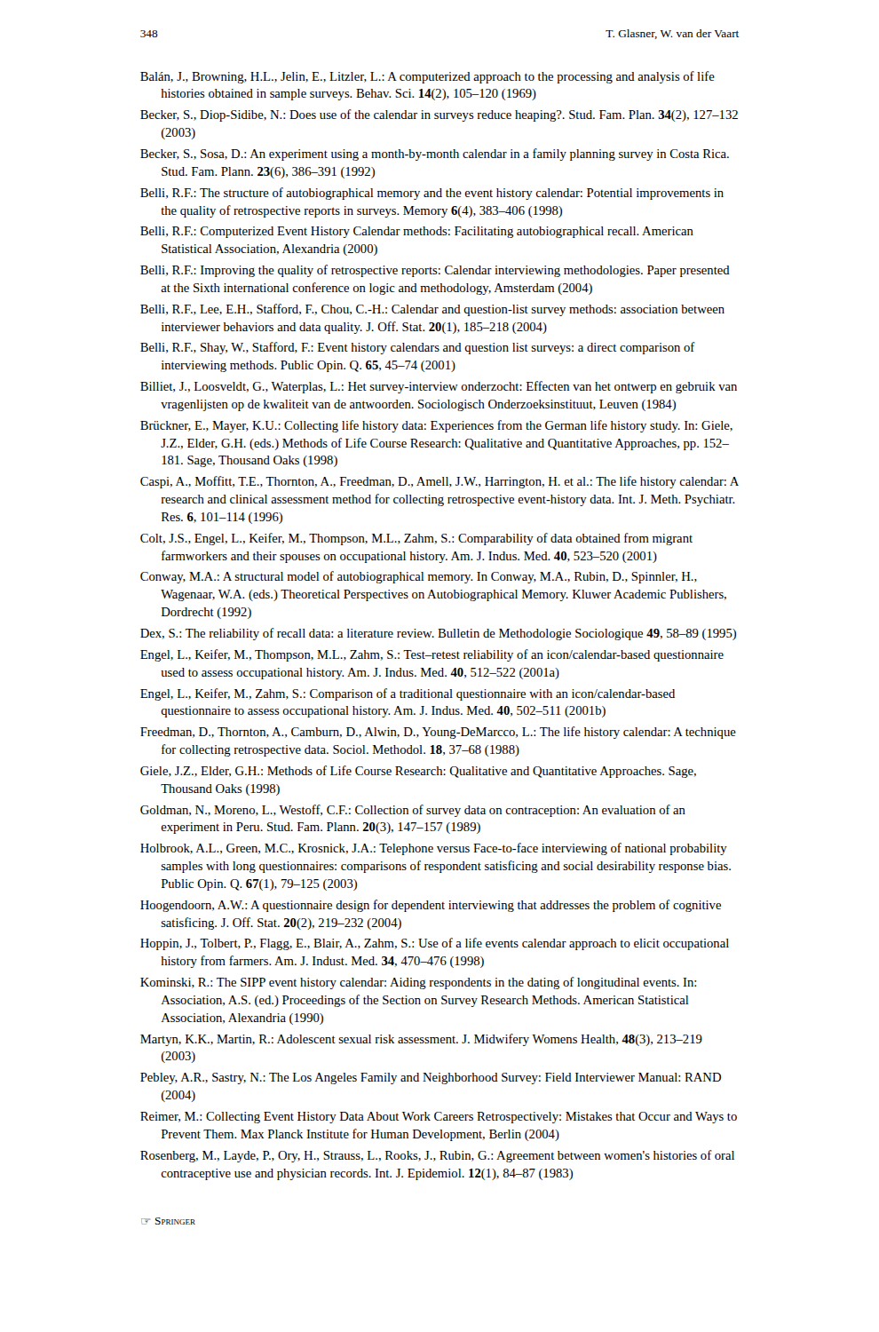348 T. Glasner, W. van der Vaart
Balán, J., Browning, H.L., Jelin, E., Litzler, L.: A computerized approach to the processing and analysis of life histories obtained in sample surveys. Behav. Sci. 14(2), 105–120 (1969)
Becker, S., Diop-Sidibe, N.: Does use of the calendar in surveys reduce heaping?. Stud. Fam. Plan. 34(2), 127–132 (2003)
Becker, S., Sosa, D.: An experiment using a month-by-month calendar in a family planning survey in Costa Rica. Stud. Fam. Plann. 23(6), 386–391 (1992)
Belli, R.F.: The structure of autobiographical memory and the event history calendar: Potential improvements in the quality of retrospective reports in surveys. Memory 6(4), 383–406 (1998)
Belli, R.F.: Computerized Event History Calendar methods: Facilitating autobiographical recall. American Statistical Association, Alexandria (2000)
Belli, R.F.: Improving the quality of retrospective reports: Calendar interviewing methodologies. Paper presented at the Sixth international conference on logic and methodology, Amsterdam (2004)
Belli, R.F., Lee, E.H., Stafford, F., Chou, C.-H.: Calendar and question-list survey methods: association between interviewer behaviors and data quality. J. Off. Stat. 20(1), 185–218 (2004)
Belli, R.F., Shay, W., Stafford, F.: Event history calendars and question list surveys: a direct comparison of interviewing methods. Public Opin. Q. 65, 45–74 (2001)
Billiet, J., Loosveldt, G., Waterplas, L.: Het survey-interview onderzocht: Effecten van het ontwerp en gebruik van vragenlijsten op de kwaliteit van de antwoorden. Sociologisch Onderzoeksinstituut, Leuven (1984)
Brückner, E., Mayer, K.U.: Collecting life history data: Experiences from the German life history study. In: Giele, J.Z., Elder, G.H. (eds.) Methods of Life Course Research: Qualitative and Quantitative Approaches, pp. 152–181. Sage, Thousand Oaks (1998)
Caspi, A., Moffitt, T.E., Thornton, A., Freedman, D., Amell, J.W., Harrington, H. et al.: The life history calendar: A research and clinical assessment method for collecting retrospective event-history data. Int. J. Meth. Psychiatr. Res. 6, 101–114 (1996)
Colt, J.S., Engel, L., Keifer, M., Thompson, M.L., Zahm, S.: Comparability of data obtained from migrant farmworkers and their spouses on occupational history. Am. J. Indus. Med. 40, 523–520 (2001)
Conway, M.A.: A structural model of autobiographical memory. In Conway, M.A., Rubin, D., Spinnler, H., Wagenaar, W.A. (eds.) Theoretical Perspectives on Autobiographical Memory. Kluwer Academic Publishers, Dordrecht (1992)
Dex, S.: The reliability of recall data: a literature review. Bulletin de Methodologie Sociologique 49, 58–89 (1995)
Engel, L., Keifer, M., Thompson, M.L., Zahm, S.: Test–retest reliability of an icon/calendar-based questionnaire used to assess occupational history. Am. J. Indus. Med. 40, 512–522 (2001a)
Engel, L., Keifer, M., Zahm, S.: Comparison of a traditional questionnaire with an icon/calendar-based questionnaire to assess occupational history. Am. J. Indus. Med. 40, 502–511 (2001b)
Freedman, D., Thornton, A., Camburn, D., Alwin, D., Young-DeMarcco, L.: The life history calendar: A technique for collecting retrospective data. Sociol. Methodol. 18, 37–68 (1988)
Giele, J.Z., Elder, G.H.: Methods of Life Course Research: Qualitative and Quantitative Approaches. Sage, Thousand Oaks (1998)
Goldman, N., Moreno, L., Westoff, C.F.: Collection of survey data on contraception: An evaluation of an experiment in Peru. Stud. Fam. Plann. 20(3), 147–157 (1989)
Holbrook, A.L., Green, M.C., Krosnick, J.A.: Telephone versus Face-to-face interviewing of national probability samples with long questionnaires: comparisons of respondent satisficing and social desirability response bias. Public Opin. Q. 67(1), 79–125 (2003)
Hoogendoorn, A.W.: A questionnaire design for dependent interviewing that addresses the problem of cognitive satisficing. J. Off. Stat. 20(2), 219–232 (2004)
Hoppin, J., Tolbert, P., Flagg, E., Blair, A., Zahm, S.: Use of a life events calendar approach to elicit occupational history from farmers. Am. J. Indust. Med. 34, 470–476 (1998)
Kominski, R.: The SIPP event history calendar: Aiding respondents in the dating of longitudinal events. In: Association, A.S. (ed.) Proceedings of the Section on Survey Research Methods. American Statistical Association, Alexandria (1990)
Martyn, K.K., Martin, R.: Adolescent sexual risk assessment. J. Midwifery Womens Health, 48(3), 213–219 (2003)
Pebley, A.R., Sastry, N.: The Los Angeles Family and Neighborhood Survey: Field Interviewer Manual: RAND (2004)
Reimer, M.: Collecting Event History Data About Work Careers Retrospectively: Mistakes that Occur and Ways to Prevent Them. Max Planck Institute for Human Development, Berlin (2004)
Rosenberg, M., Layde, P., Ory, H., Strauss, L., Rooks, J., Rubin, G.: Agreement between women's histories of oral contraceptive use and physician records. Int. J. Epidemiol. 12(1), 84–87 (1983)
☞ Springer